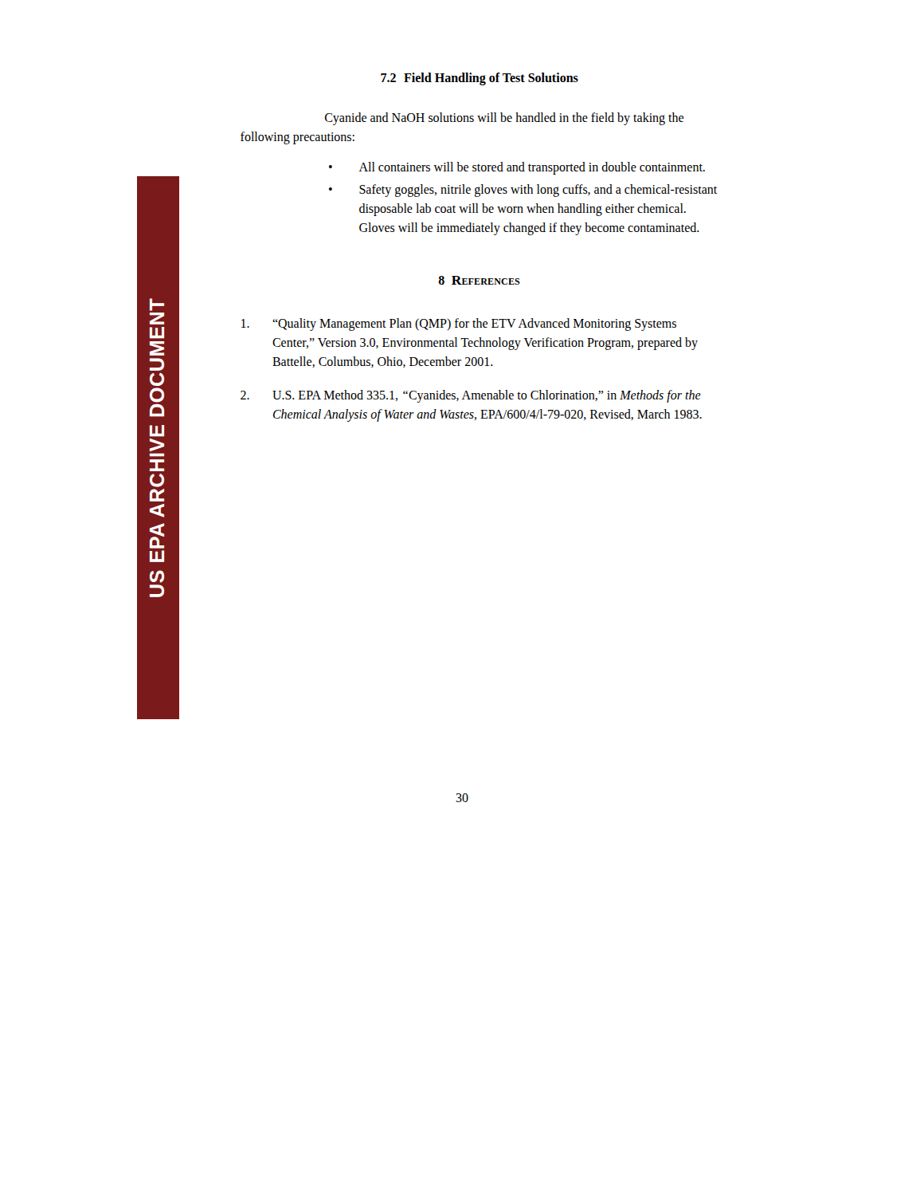US EPA ARCHIVE DOCUMENT
7.2 Field Handling of Test Solutions
Cyanide and NaOH solutions will be handled in the field by taking the following precautions:
All containers will be stored and transported in double containment.
Safety goggles, nitrile gloves with long cuffs, and a chemical-resistant disposable lab coat will be worn when handling either chemical. Gloves will be immediately changed if they become contaminated.
8 References
1.“Quality Management Plan (QMP) for the ETV Advanced Monitoring Systems Center,” Version 3.0, Environmental Technology Verification Program, prepared by Battelle, Columbus, Ohio, December 2001.
2. U.S. EPA Method 335.1, “Cyanides, Amenable to Chlorination,” in Methods for the Chemical Analysis of Water and Wastes, EPA/600/4/l-79-020, Revised, March 1983.
30